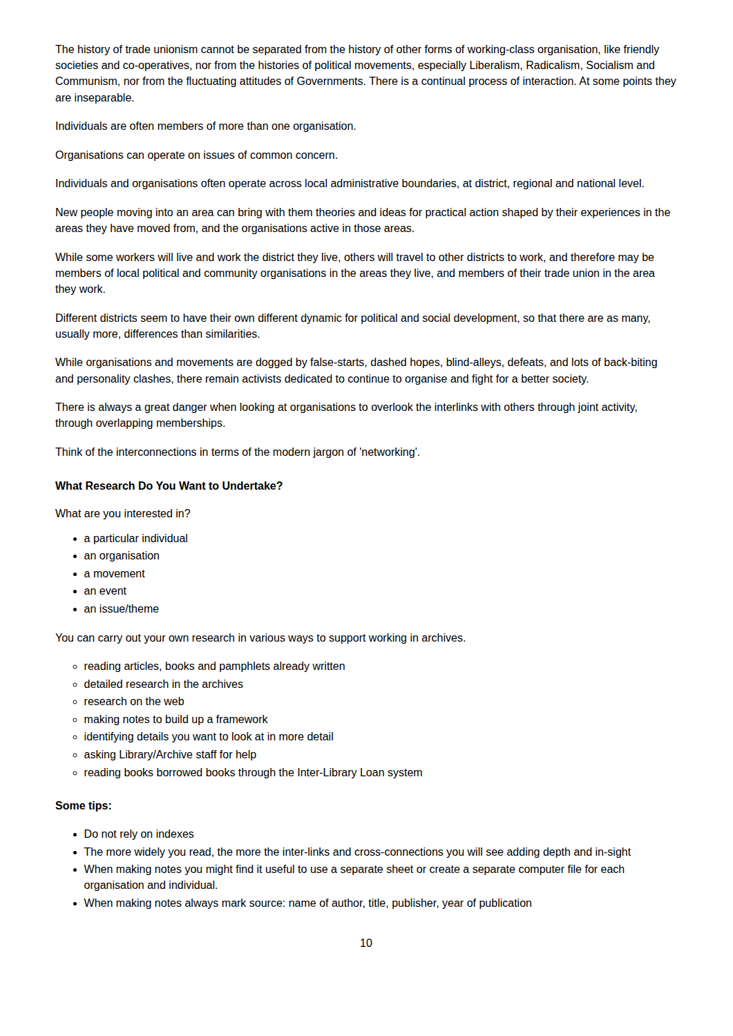The history of trade unionism cannot be separated from the history of other forms of working-class organisation, like friendly societies and co-operatives, nor from the histories of political movements, especially Liberalism, Radicalism, Socialism and Communism, nor from the fluctuating attitudes of Governments. There is a continual process of interaction. At some points they are inseparable.
Individuals are often members of more than one organisation.
Organisations can operate on issues of common concern.
Individuals and organisations often operate across local administrative boundaries, at district, regional and national level.
New people moving into an area can bring with them theories and ideas for practical action shaped by their experiences in the areas they have moved from, and the organisations active in those areas.
While some workers will live and work the district they live, others will travel to other districts to work, and therefore may be members of local political and community organisations in the areas they live, and members of their trade union in the area they work.
Different districts seem to have their own different dynamic for political and social development, so that there are as many, usually more, differences than similarities.
While organisations and movements are dogged by false-starts, dashed hopes, blind-alleys, defeats, and lots of back-biting and personality clashes, there remain activists dedicated to continue to organise and fight for a better society.
There is always a great danger when looking at organisations to overlook the interlinks with others through joint activity, through overlapping memberships.
Think of the interconnections in terms of the modern jargon of 'networking'.
What Research Do You Want to Undertake?
What are you interested in?
a particular individual
an organisation
a movement
an event
an issue/theme
You can carry out your own research in various ways to support working in archives.
reading articles, books and pamphlets already written
detailed research in the archives
research on the web
making notes to build up a framework
identifying details you want to look at in more detail
asking Library/Archive staff for help
reading books borrowed books through the Inter-Library Loan system
Some tips:
Do not rely on indexes
The more widely you read, the more the inter-links and cross-connections you will see adding depth and in-sight
When making notes you might find it useful to use a separate sheet or create a separate computer file for each organisation and individual.
When making notes always mark source: name of author, title, publisher, year of publication
10